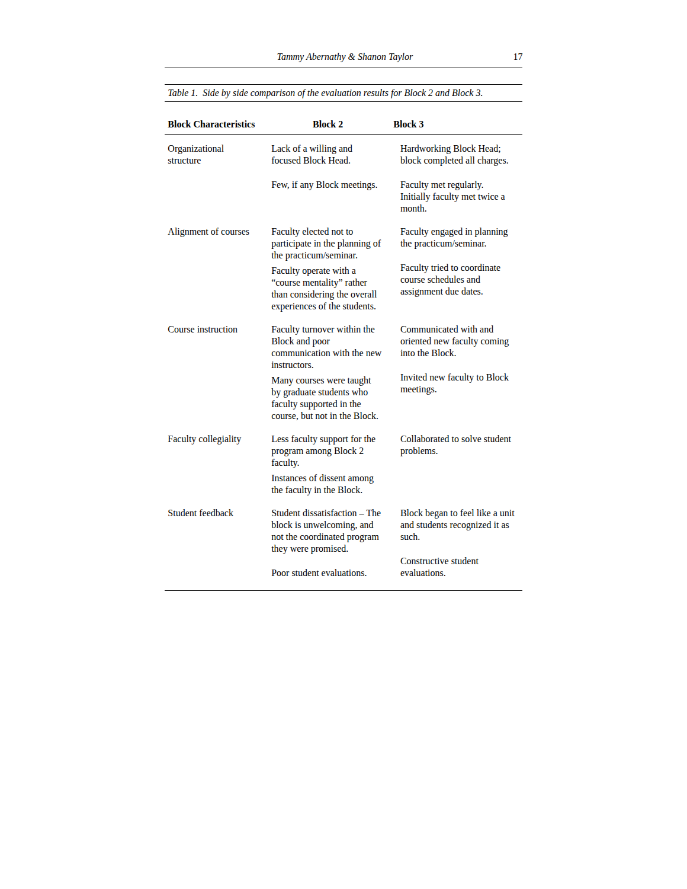Tammy Abernathy & Shanon Taylor 17
Table 1. Side by side comparison of the evaluation results for Block 2 and Block 3.
| Block Characteristics | Block 2 | Block 3 |
| --- | --- | --- |
| Organizational structure | Lack of a willing and focused Block Head. Few, if any Block meetings. | Hardworking Block Head; block completed all charges. Faculty met regularly. Initially faculty met twice a month. |
| Alignment of courses | Faculty elected not to participate in the planning of the practicum/seminar. Faculty operate with a “course mentality” rather than considering the overall experiences of the students. | Faculty engaged in planning the practicum/seminar. Faculty tried to coordinate course schedules and assignment due dates. |
| Course instruction | Faculty turnover within the Block and poor communication with the new instructors. Many courses were taught by graduate students who faculty supported in the course, but not in the Block. | Communicated with and oriented new faculty coming into the Block. Invited new faculty to Block meetings. |
| Faculty collegiality | Less faculty support for the program among Block 2 faculty. Instances of dissent among the faculty in the Block. | Collaborated to solve student problems. |
| Student feedback | Student dissatisfaction – The block is unwelcoming, and not the coordinated program they were promised. Poor student evaluations. | Block began to feel like a unit and students recognized it as such. Constructive student evaluations. |